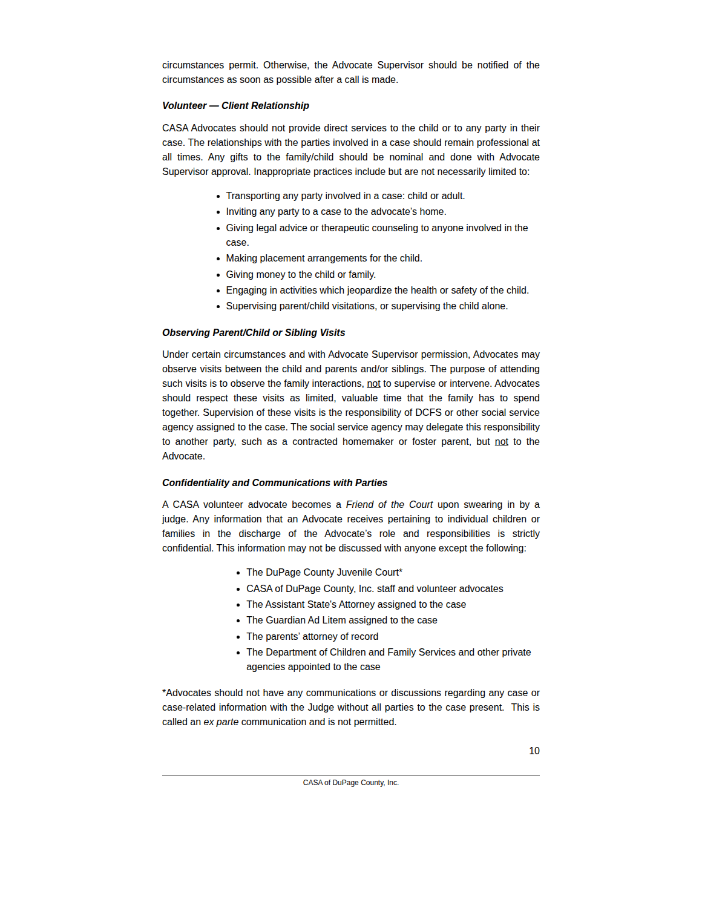circumstances permit. Otherwise, the Advocate Supervisor should be notified of the circumstances as soon as possible after a call is made.
Volunteer — Client Relationship
CASA Advocates should not provide direct services to the child or to any party in their case. The relationships with the parties involved in a case should remain professional at all times. Any gifts to the family/child should be nominal and done with Advocate Supervisor approval. Inappropriate practices include but are not necessarily limited to:
Transporting any party involved in a case: child or adult.
Inviting any party to a case to the advocate’s home.
Giving legal advice or therapeutic counseling to anyone involved in the case.
Making placement arrangements for the child.
Giving money to the child or family.
Engaging in activities which jeopardize the health or safety of the child.
Supervising parent/child visitations, or supervising the child alone.
Observing Parent/Child or Sibling Visits
Under certain circumstances and with Advocate Supervisor permission, Advocates may observe visits between the child and parents and/or siblings. The purpose of attending such visits is to observe the family interactions, not to supervise or intervene. Advocates should respect these visits as limited, valuable time that the family has to spend together. Supervision of these visits is the responsibility of DCFS or other social service agency assigned to the case. The social service agency may delegate this responsibility to another party, such as a contracted homemaker or foster parent, but not to the Advocate.
Confidentiality and Communications with Parties
A CASA volunteer advocate becomes a Friend of the Court upon swearing in by a judge. Any information that an Advocate receives pertaining to individual children or families in the discharge of the Advocate’s role and responsibilities is strictly confidential. This information may not be discussed with anyone except the following:
The DuPage County Juvenile Court*
CASA of DuPage County, Inc. staff and volunteer advocates
The Assistant State's Attorney assigned to the case
The Guardian Ad Litem assigned to the case
The parents’ attorney of record
The Department of Children and Family Services and other private agencies appointed to the case
*Advocates should not have any communications or discussions regarding any case or case-related information with the Judge without all parties to the case present. This is called an ex parte communication and is not permitted.
10
CASA of DuPage County, Inc.